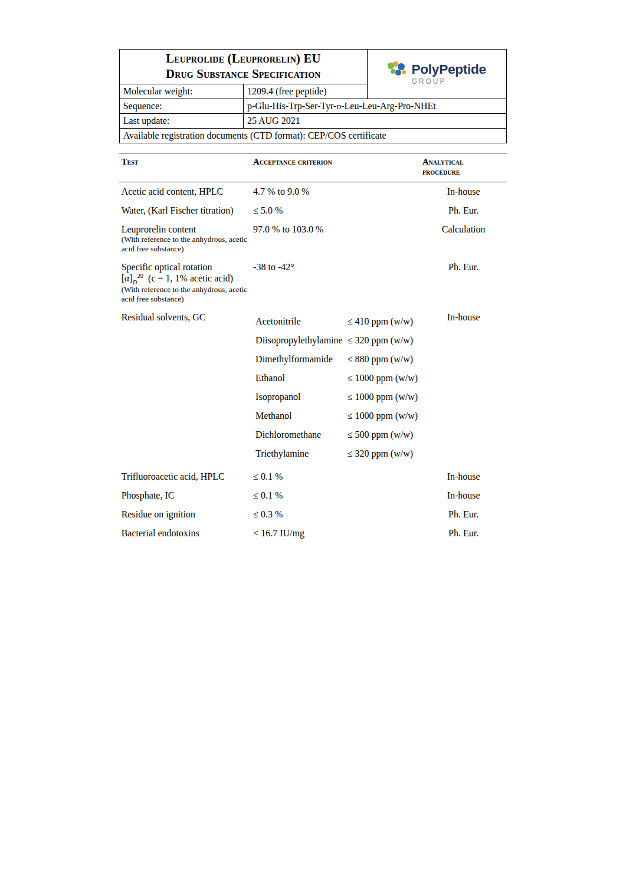| Leuprolide (Leuprorelin) EU Drug Substance Specification | PolyPeptide GROUP |
| Molecular weight: | 1209.4 (free peptide) |
| Sequence: | p-Glu-His-Trp-Ser-Tyr- d -Leu-Leu-Arg-Pro-NHEt |
| Last update: | 25 AUG 2021 |
| Available registration documents (CTD format): CEP/COS certificate |
| Test | Acceptance criterion | Analytical procedure |
| --- | --- | --- |
| Acetic acid content, HPLC | 4.7 % to 9.0 % | In-house |
| Water, (Karl Fischer titration) | ≤ 5.0 % | Ph. Eur. |
| Leuprorelin content (With reference to the anhydrous, acetic acid free substance) | 97.0 % to 103.0 % | Calculation |
| Specific optical rotation [ α ] D 20 (c = 1, 1% acetic acid) (With reference to the anhydrous, acetic acid free substance) | -38 to -42° | Ph. Eur. |
| Residual solvents, GC | / Acetonitrile / ≤ 410 ppm (w/w) / / Diisopropylethylamine / ≤ 320 ppm (w/w) / / Dimethylformamide / ≤ 880 ppm (w/w) / / Ethanol / ≤ 1000 ppm (w/w) / / Isopropanol / ≤ 1000 ppm (w/w) / / Methanol / ≤ 1000 ppm (w/w) / / Dichloromethane / ≤ 500 ppm (w/w) / / Triethylamine / ≤ 320 ppm (w/w) / | In-house |
| Trifluoroacetic acid, HPLC | ≤ 0.1 % | In-house |
| Phosphate, IC | ≤ 0.1 % | In-house |
| Residue on ignition | ≤ 0.3 % | Ph. Eur. |
| Bacterial endotoxins | < 16.7 IU/mg | Ph. Eur. |